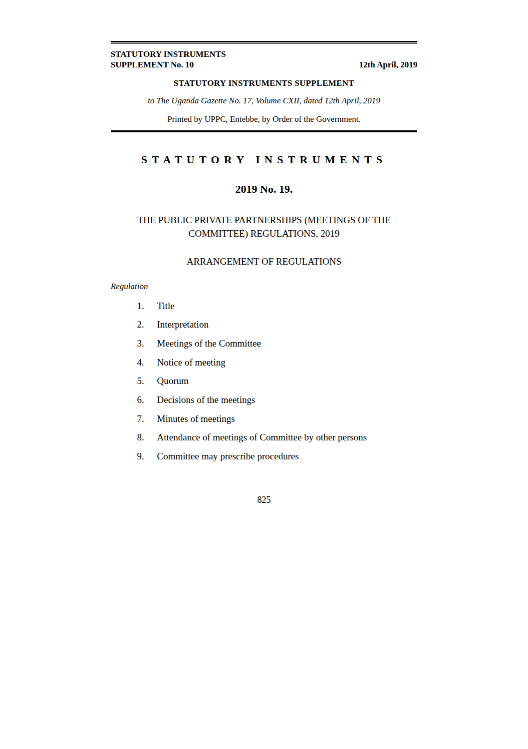STATUTORY INSTRUMENTS
SUPPLEMENT No. 10
12th April, 2019
STATUTORY INSTRUMENTS SUPPLEMENT
to The Uganda Gazette No. 17, Volume CXII, dated 12th April, 2019
Printed by UPPC, Entebbe, by Order of the Government.
STATUTORY INSTRUMENTS
2019 No. 19.
THE PUBLIC PRIVATE PARTNERSHIPS (MEETINGS OF THE
COMMITTEE) REGULATIONS, 2019
ARRANGEMENT OF REGULATIONS
Regulation
1. Title
2. Interpretation
3. Meetings of the Committee
4. Notice of meeting
5. Quorum
6. Decisions of the meetings
7. Minutes of meetings
8. Attendance of meetings of Committee by other persons
9. Committee may prescribe procedures
825